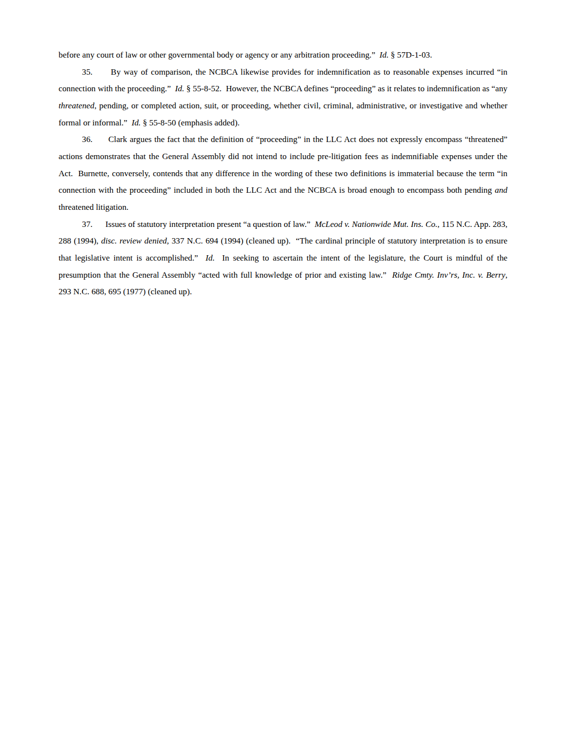before any court of law or other governmental body or agency or any arbitration proceeding.” Id. § 57D-1-03.
35. By way of comparison, the NCBCA likewise provides for indemnification as to reasonable expenses incurred “in connection with the proceeding.” Id. § 55-8-52. However, the NCBCA defines “proceeding” as it relates to indemnification as “any threatened, pending, or completed action, suit, or proceeding, whether civil, criminal, administrative, or investigative and whether formal or informal.” Id. § 55-8-50 (emphasis added).
36. Clark argues the fact that the definition of “proceeding” in the LLC Act does not expressly encompass “threatened” actions demonstrates that the General Assembly did not intend to include pre-litigation fees as indemnifiable expenses under the Act. Burnette, conversely, contends that any difference in the wording of these two definitions is immaterial because the term “in connection with the proceeding” included in both the LLC Act and the NCBCA is broad enough to encompass both pending and threatened litigation.
37. Issues of statutory interpretation present “a question of law.” McLeod v. Nationwide Mut. Ins. Co., 115 N.C. App. 283, 288 (1994), disc. review denied, 337 N.C. 694 (1994) (cleaned up). “The cardinal principle of statutory interpretation is to ensure that legislative intent is accomplished.” Id. In seeking to ascertain the intent of the legislature, the Court is mindful of the presumption that the General Assembly “acted with full knowledge of prior and existing law.” Ridge Cmty. Inv’rs, Inc. v. Berry, 293 N.C. 688, 695 (1977) (cleaned up).